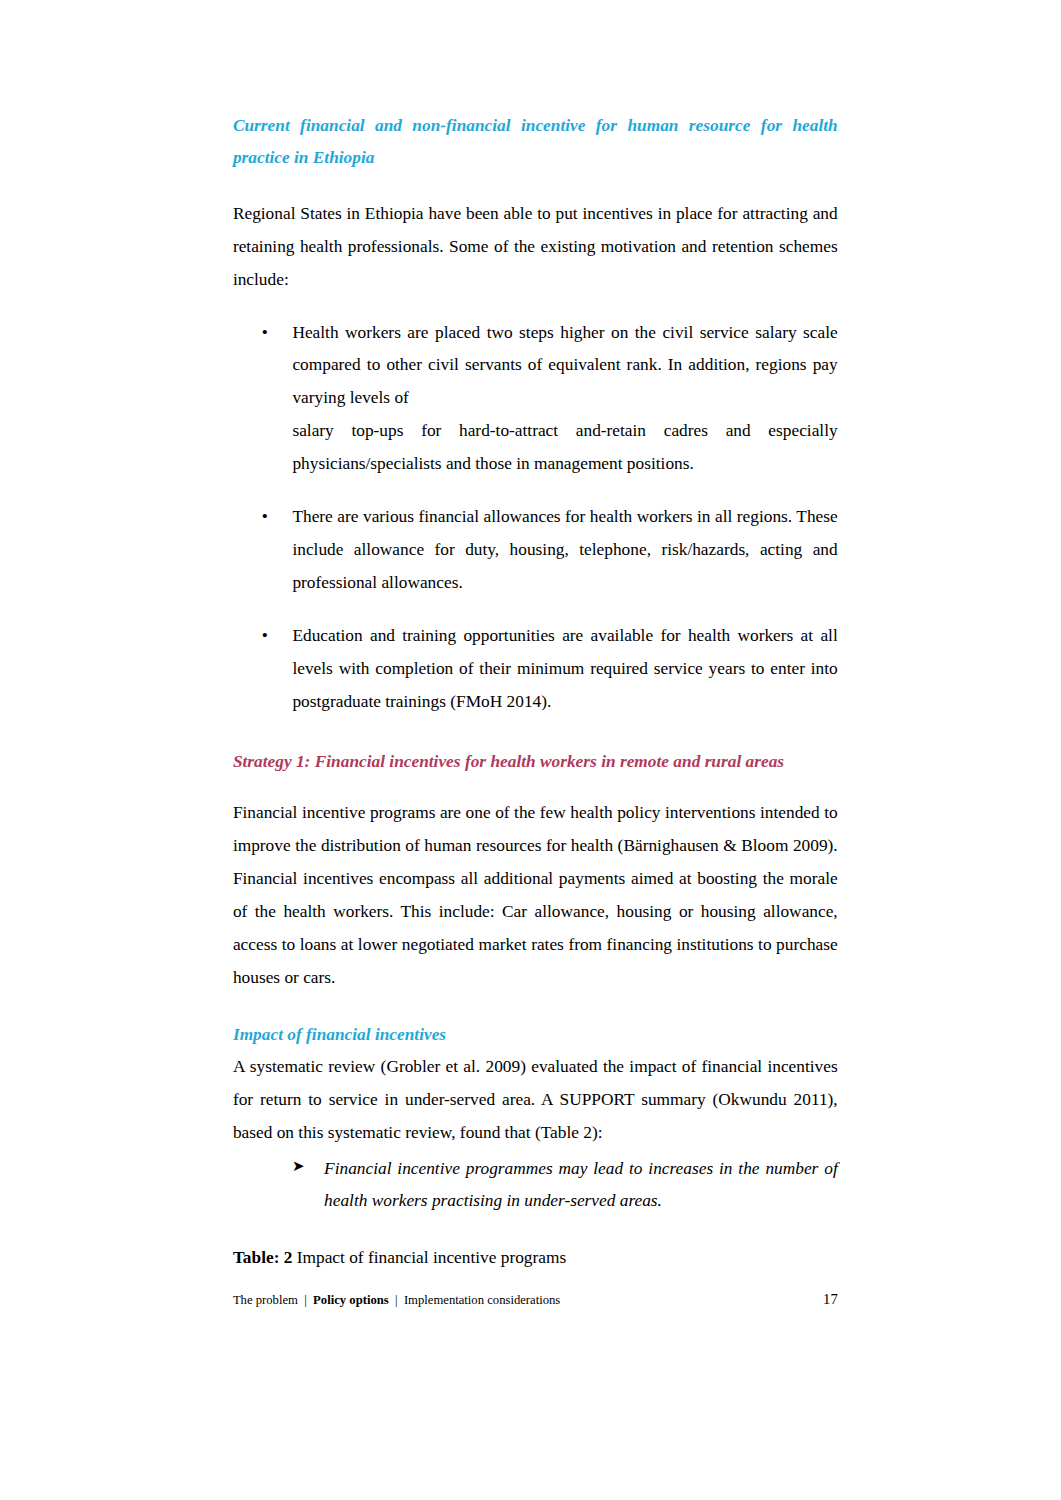Current financial and non-financial incentive for human resource for health practice in Ethiopia
Regional States in Ethiopia have been able to put incentives in place for attracting and retaining health professionals. Some of the existing motivation and retention schemes include:
Health workers are placed two steps higher on the civil service salary scale compared to other civil servants of equivalent rank. In addition, regions pay varying levels of salary top-ups for hard-to-attract and-retain cadres and especially physicians/specialists and those in management positions.
There are various financial allowances for health workers in all regions. These include allowance for duty, housing, telephone, risk/hazards, acting and professional allowances.
Education and training opportunities are available for health workers at all levels with completion of their minimum required service years to enter into postgraduate trainings (FMoH 2014).
Strategy 1: Financial incentives for health workers in remote and rural areas
Financial incentive programs are one of the few health policy interventions intended to improve the distribution of human resources for health (Bärnighausen & Bloom 2009). Financial incentives encompass all additional payments aimed at boosting the morale of the health workers. This include: Car allowance, housing or housing allowance, access to loans at lower negotiated market rates from financing institutions to purchase houses or cars.
Impact of financial incentives
A systematic review (Grobler et al. 2009) evaluated the impact of financial incentives for return to service in under-served area. A SUPPORT summary (Okwundu 2011), based on this systematic review, found that (Table 2):
Financial incentive programmes may lead to increases in the number of health workers practising in under-served areas.
Table: 2 Impact of financial incentive programs
The problem | Policy options | Implementation considerations
17